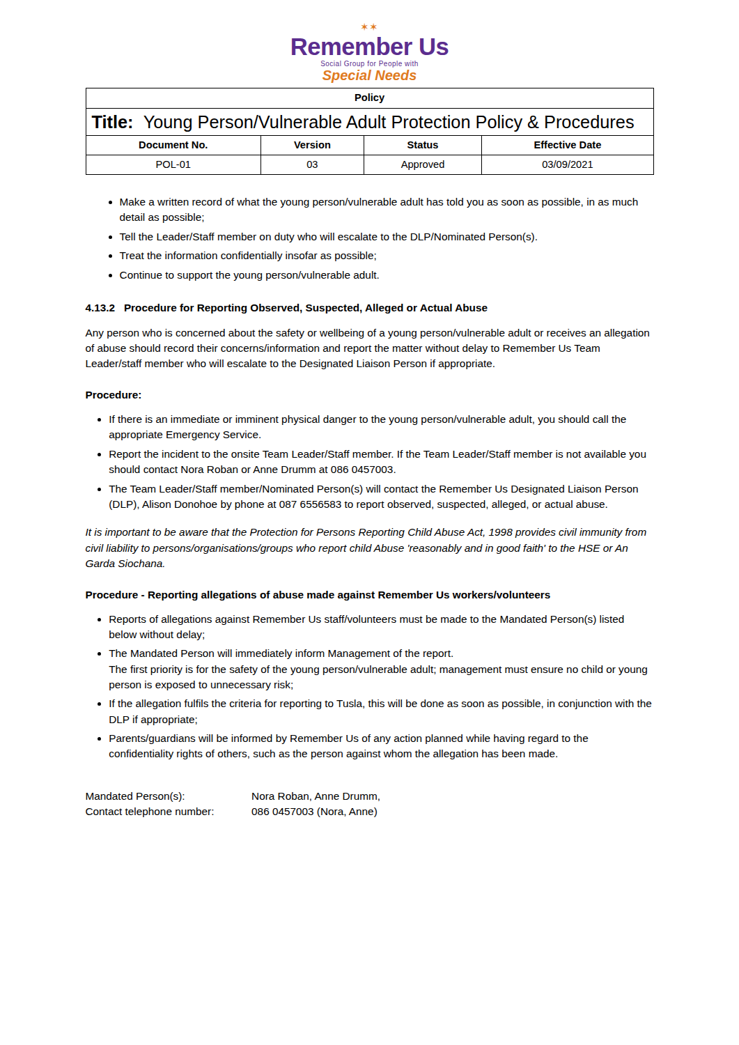✶✶
Remember Us
Social Group for People with
Special Needs
| Policy |
| Title: Young Person/Vulnerable Adult Protection Policy & Procedures |
| Document No. | Version | Status | Effective Date |
| POL-01 | 03 | Approved | 03/09/2021 |
Make a written record of what the young person/vulnerable adult has told you as soon as possible, in as much detail as possible;
Tell the Leader/Staff member on duty who will escalate to the DLP/Nominated Person(s).
Treat the information confidentially insofar as possible;
Continue to support the young person/vulnerable adult.
4.13.2 Procedure for Reporting Observed, Suspected, Alleged or Actual Abuse
Any person who is concerned about the safety or wellbeing of a young person/vulnerable adult or receives an allegation of abuse should record their concerns/information and report the matter without delay to Remember Us Team Leader/staff member who will escalate to the Designated Liaison Person if appropriate.
Procedure:
If there is an immediate or imminent physical danger to the young person/vulnerable adult, you should call the appropriate Emergency Service.
Report the incident to the onsite Team Leader/Staff member. If the Team Leader/Staff member is not available you should contact Nora Roban or Anne Drumm at 086 0457003.
The Team Leader/Staff member/Nominated Person(s) will contact the Remember Us Designated Liaison Person (DLP), Alison Donohoe by phone at 087 6556583 to report observed, suspected, alleged, or actual abuse.
It is important to be aware that the Protection for Persons Reporting Child Abuse Act, 1998 provides civil immunity from civil liability to persons/organisations/groups who report child Abuse 'reasonably and in good faith' to the HSE or An Garda Siochana.
Procedure - Reporting allegations of abuse made against Remember Us workers/volunteers
Reports of allegations against Remember Us staff/volunteers must be made to the Mandated Person(s) listed below without delay;
The Mandated Person will immediately inform Management of the report.
The first priority is for the safety of the young person/vulnerable adult; management must ensure no child or young person is exposed to unnecessary risk;
If the allegation fulfils the criteria for reporting to Tusla, this will be done as soon as possible, in conjunction with the DLP if appropriate;
Parents/guardians will be informed by Remember Us of any action planned while having regard to the confidentiality rights of others, such as the person against whom the allegation has been made.
| Mandated Person(s): | Nora Roban, Anne Drumm, |
| Contact telephone number: | 086 0457003 (Nora, Anne) |